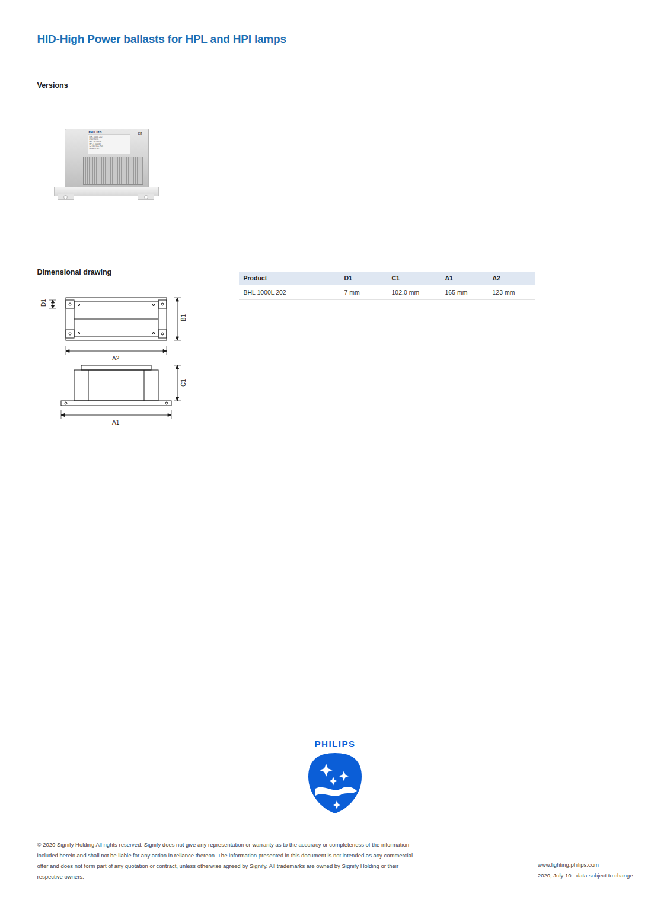HID-High Power ballasts for HPL and HPI lamps
Versions
PHILIPS
CE
BHL 1000L 202
230V 50Hz
HPL-N 1000W
HPI-T 1000W
tw 130°C Δt 75K
Made in EU
Dimensional drawing
D1 B1 A2 C1 A1
| Product | D1 | C1 | A1 | A2 |
| --- | --- | --- | --- | --- |
| BHL 1000L 202 | 7 mm | 102.0 mm | 165 mm | 123 mm |
PHILIPS
© 2020 Signify Holding All rights reserved. Signify does not give any representation or warranty as to the accuracy or completeness of the information included herein and shall not be liable for any action in reliance thereon. The information presented in this document is not intended as any commercial offer and does not form part of any quotation or contract, unless otherwise agreed by Signify. All trademarks are owned by Signify Holding or their respective owners.
www.lighting.philips.com
2020, July 10 - data subject to change